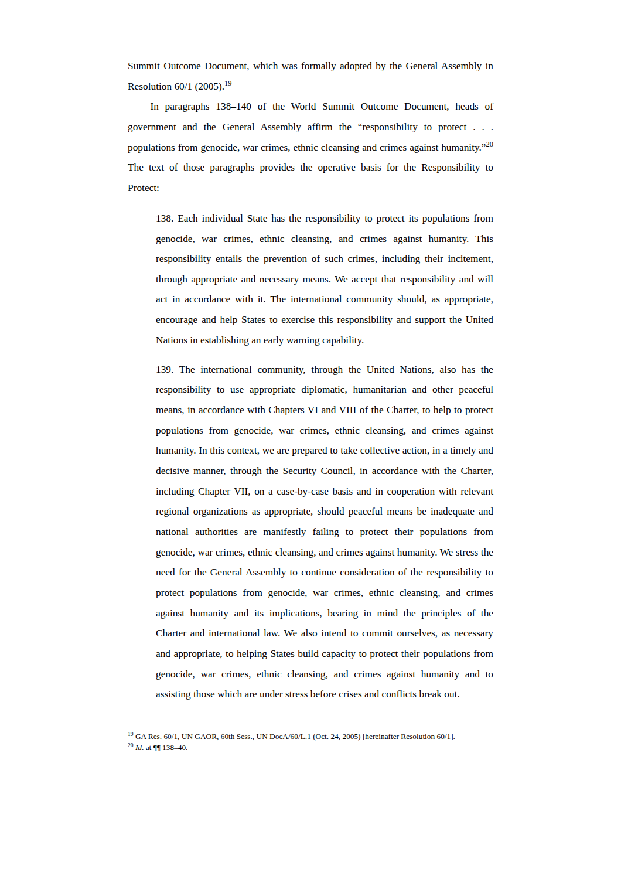Summit Outcome Document, which was formally adopted by the General Assembly in Resolution 60/1 (2005).19
In paragraphs 138–140 of the World Summit Outcome Document, heads of government and the General Assembly affirm the “responsibility to protect . . . populations from genocide, war crimes, ethnic cleansing and crimes against humanity.”20 The text of those paragraphs provides the operative basis for the Responsibility to Protect:
138. Each individual State has the responsibility to protect its populations from genocide, war crimes, ethnic cleansing, and crimes against humanity. This responsibility entails the prevention of such crimes, including their incitement, through appropriate and necessary means. We accept that responsibility and will act in accordance with it. The international community should, as appropriate, encourage and help States to exercise this responsibility and support the United Nations in establishing an early warning capability.
139. The international community, through the United Nations, also has the responsibility to use appropriate diplomatic, humanitarian and other peaceful means, in accordance with Chapters VI and VIII of the Charter, to help to protect populations from genocide, war crimes, ethnic cleansing, and crimes against humanity. In this context, we are prepared to take collective action, in a timely and decisive manner, through the Security Council, in accordance with the Charter, including Chapter VII, on a case-by-case basis and in cooperation with relevant regional organizations as appropriate, should peaceful means be inadequate and national authorities are manifestly failing to protect their populations from genocide, war crimes, ethnic cleansing, and crimes against humanity. We stress the need for the General Assembly to continue consideration of the responsibility to protect populations from genocide, war crimes, ethnic cleansing, and crimes against humanity and its implications, bearing in mind the principles of the Charter and international law. We also intend to commit ourselves, as necessary and appropriate, to helping States build capacity to protect their populations from genocide, war crimes, ethnic cleansing, and crimes against humanity and to assisting those which are under stress before crises and conflicts break out.
19 GA Res. 60/1, UN GAOR, 60th Sess., UN DocA/60/L.1 (Oct. 24, 2005) [hereinafter Resolution 60/1].
20 Id. at ¶¶ 138–40.